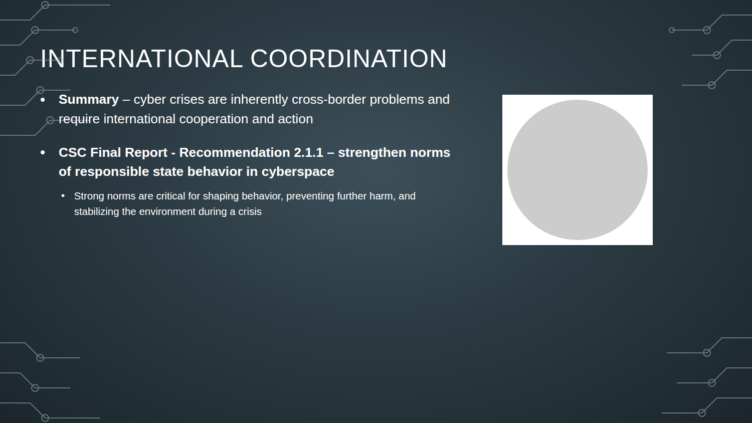International Coordination
Summary – cyber crises are inherently cross-border problems and require international cooperation and action
CSC Final Report - Recommendation 2.1.1 – strengthen norms of responsible state behavior in cyberspace
Strong norms are critical for shaping behavior, preventing further harm, and stabilizing the environment during a crisis